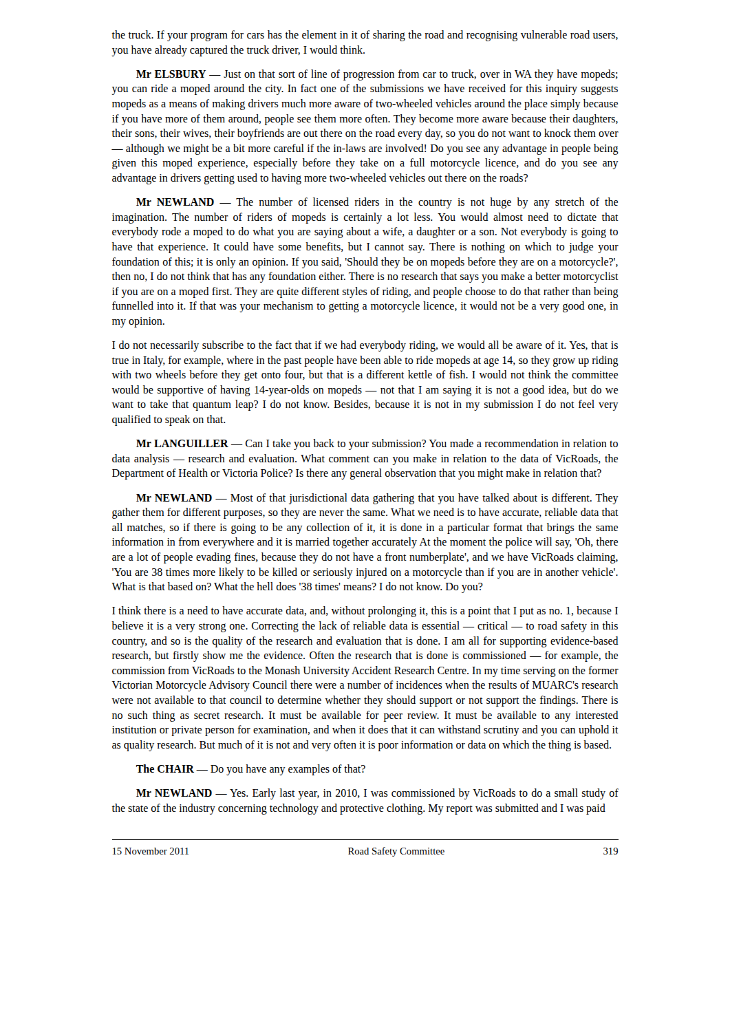the truck. If your program for cars has the element in it of sharing the road and recognising vulnerable road users, you have already captured the truck driver, I would think.
Mr ELSBURY — Just on that sort of line of progression from car to truck, over in WA they have mopeds; you can ride a moped around the city. In fact one of the submissions we have received for this inquiry suggests mopeds as a means of making drivers much more aware of two-wheeled vehicles around the place simply because if you have more of them around, people see them more often. They become more aware because their daughters, their sons, their wives, their boyfriends are out there on the road every day, so you do not want to knock them over — although we might be a bit more careful if the in-laws are involved! Do you see any advantage in people being given this moped experience, especially before they take on a full motorcycle licence, and do you see any advantage in drivers getting used to having more two-wheeled vehicles out there on the roads?
Mr NEWLAND — The number of licensed riders in the country is not huge by any stretch of the imagination. The number of riders of mopeds is certainly a lot less. You would almost need to dictate that everybody rode a moped to do what you are saying about a wife, a daughter or a son. Not everybody is going to have that experience. It could have some benefits, but I cannot say. There is nothing on which to judge your foundation of this; it is only an opinion. If you said, 'Should they be on mopeds before they are on a motorcycle?', then no, I do not think that has any foundation either. There is no research that says you make a better motorcyclist if you are on a moped first. They are quite different styles of riding, and people choose to do that rather than being funnelled into it. If that was your mechanism to getting a motorcycle licence, it would not be a very good one, in my opinion.
I do not necessarily subscribe to the fact that if we had everybody riding, we would all be aware of it. Yes, that is true in Italy, for example, where in the past people have been able to ride mopeds at age 14, so they grow up riding with two wheels before they get onto four, but that is a different kettle of fish. I would not think the committee would be supportive of having 14-year-olds on mopeds — not that I am saying it is not a good idea, but do we want to take that quantum leap? I do not know. Besides, because it is not in my submission I do not feel very qualified to speak on that.
Mr LANGUILLER — Can I take you back to your submission? You made a recommendation in relation to data analysis — research and evaluation. What comment can you make in relation to the data of VicRoads, the Department of Health or Victoria Police? Is there any general observation that you might make in relation that?
Mr NEWLAND — Most of that jurisdictional data gathering that you have talked about is different. They gather them for different purposes, so they are never the same. What we need is to have accurate, reliable data that all matches, so if there is going to be any collection of it, it is done in a particular format that brings the same information in from everywhere and it is married together accurately At the moment the police will say, 'Oh, there are a lot of people evading fines, because they do not have a front numberplate', and we have VicRoads claiming, 'You are 38 times more likely to be killed or seriously injured on a motorcycle than if you are in another vehicle'. What is that based on? What the hell does '38 times' means? I do not know. Do you?
I think there is a need to have accurate data, and, without prolonging it, this is a point that I put as no. 1, because I believe it is a very strong one. Correcting the lack of reliable data is essential — critical — to road safety in this country, and so is the quality of the research and evaluation that is done. I am all for supporting evidence-based research, but firstly show me the evidence. Often the research that is done is commissioned — for example, the commission from VicRoads to the Monash University Accident Research Centre. In my time serving on the former Victorian Motorcycle Advisory Council there were a number of incidences when the results of MUARC's research were not available to that council to determine whether they should support or not support the findings. There is no such thing as secret research. It must be available for peer review. It must be available to any interested institution or private person for examination, and when it does that it can withstand scrutiny and you can uphold it as quality research. But much of it is not and very often it is poor information or data on which the thing is based.
The CHAIR — Do you have any examples of that?
Mr NEWLAND — Yes. Early last year, in 2010, I was commissioned by VicRoads to do a small study of the state of the industry concerning technology and protective clothing. My report was submitted and I was paid
15 November 2011 Road Safety Committee 319